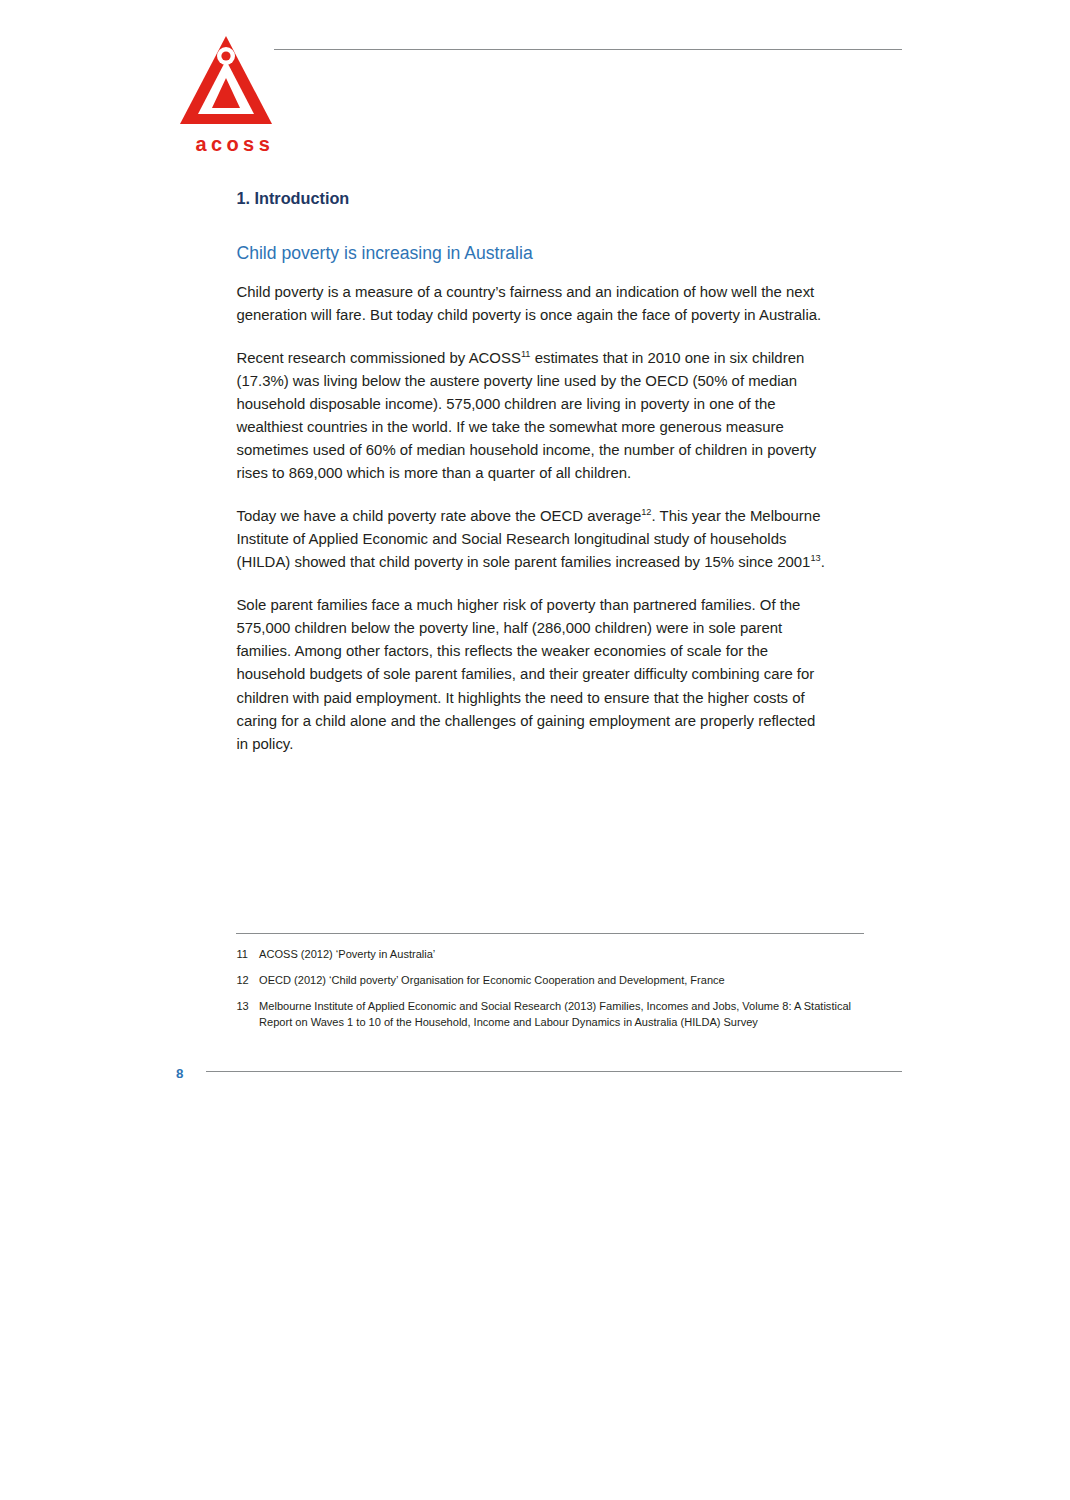acoss
1. Introduction
Child poverty is increasing in Australia
Child poverty is a measure of a country’s fairness and an indication of how well the next generation will fare. But today child poverty is once again the face of poverty in Australia.
Recent research commissioned by ACOSS11 estimates that in 2010 one in six children (17.3%) was living below the austere poverty line used by the OECD (50% of median household disposable income). 575,000 children are living in poverty in one of the wealthiest countries in the world. If we take the somewhat more generous measure sometimes used of 60% of median household income, the number of children in poverty rises to 869,000 which is more than a quarter of all children.
Today we have a child poverty rate above the OECD average12. This year the Melbourne Institute of Applied Economic and Social Research longitudinal study of households (HILDA) showed that child poverty in sole parent families increased by 15% since 200113.
Sole parent families face a much higher risk of poverty than partnered families. Of the 575,000 children below the poverty line, half (286,000 children) were in sole parent families. Among other factors, this reflects the weaker economies of scale for the household budgets of sole parent families, and their greater difficulty combining care for children with paid employment. It highlights the need to ensure that the higher costs of caring for a child alone and the challenges of gaining employment are properly reflected in policy.
11
ACOSS (2012) ‘Poverty in Australia’
12
OECD (2012) ‘Child poverty’ Organisation for Economic Cooperation and Development, France
13
Melbourne Institute of Applied Economic and Social Research (2013) Families, Incomes and Jobs, Volume 8: A Statistical Report on Waves 1 to 10 of the Household, Income and Labour Dynamics in Australia (HILDA) Survey
8